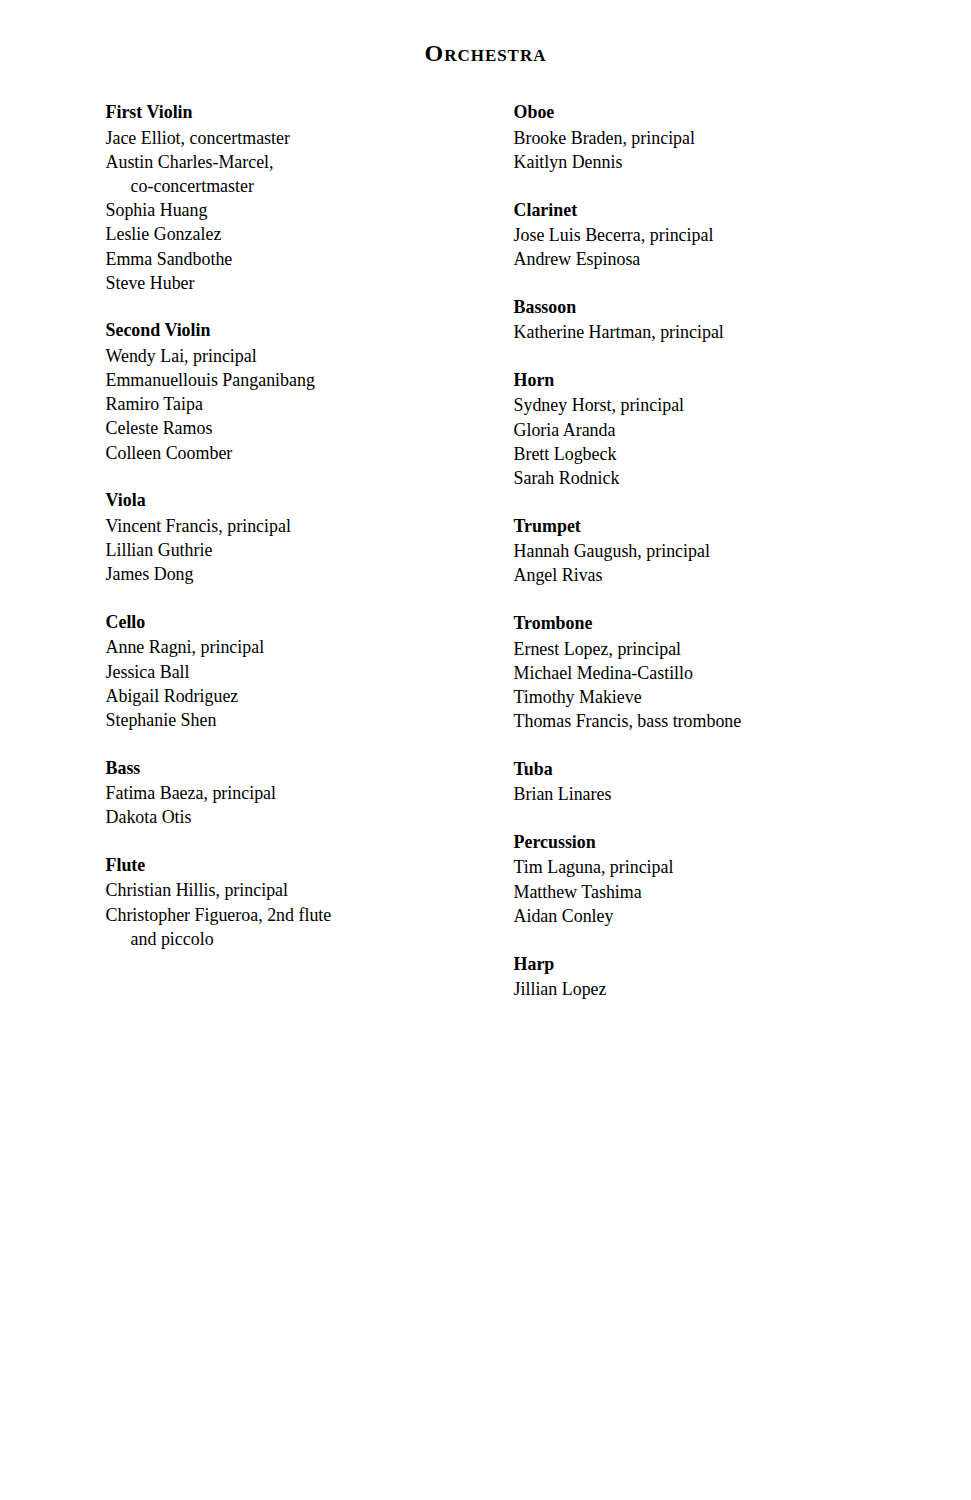Orchestra
First Violin
Jace Elliot, concertmaster
Austin Charles-Marcel,co-concertmaster
Sophia Huang
Leslie Gonzalez
Emma Sandbothe
Steve Huber
Second Violin
Wendy Lai, principal
Emmanuellouis Panganibang
Ramiro Taipa
Celeste Ramos
Colleen Coomber
Viola
Vincent Francis, principal
Lillian Guthrie
James Dong
Cello
Anne Ragni, principal
Jessica Ball
Abigail Rodriguez
Stephanie Shen
Bass
Fatima Baeza, principal
Dakota Otis
Flute
Christian Hillis, principal
Christopher Figueroa, 2nd fluteand piccolo
Oboe
Brooke Braden, principal
Kaitlyn Dennis
Clarinet
Jose Luis Becerra, principal
Andrew Espinosa
Bassoon
Katherine Hartman, principal
Horn
Sydney Horst, principal
Gloria Aranda
Brett Logbeck
Sarah Rodnick
Trumpet
Hannah Gaugush, principal
Angel Rivas
Trombone
Ernest Lopez, principal
Michael Medina-Castillo
Timothy Makieve
Thomas Francis, bass trombone
Tuba
Brian Linares
Percussion
Tim Laguna, principal
Matthew Tashima
Aidan Conley
Harp
Jillian Lopez